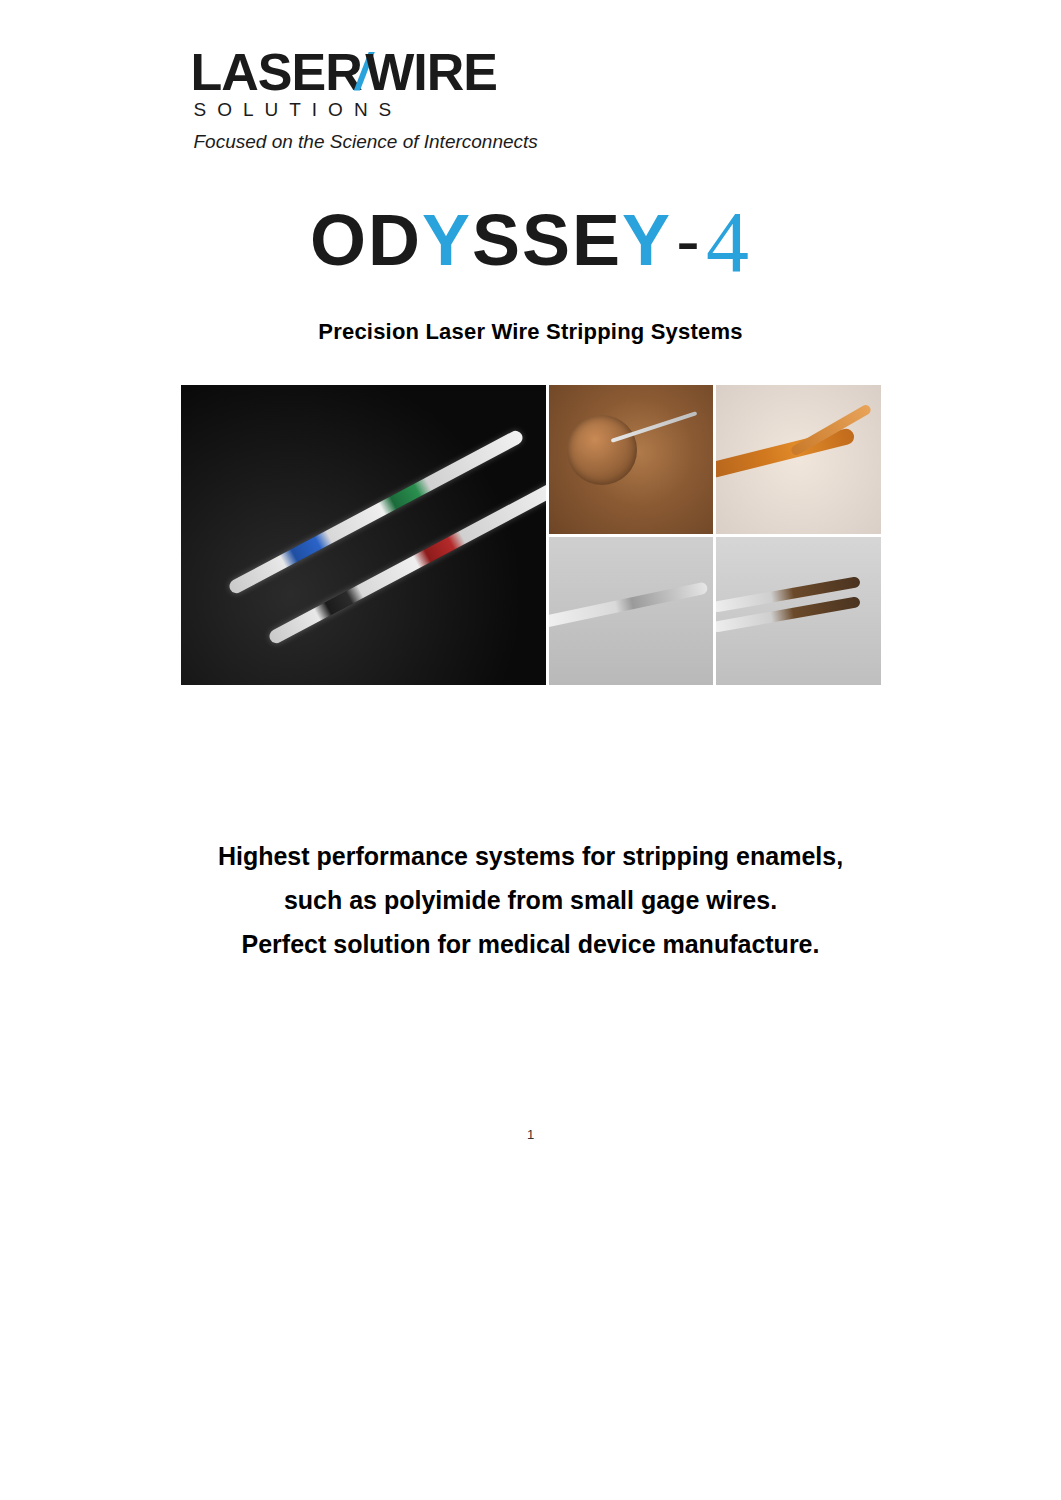LASER/WIRE
SOLUTIONS
Focused on the Science of Interconnects
ODYSSEY-4
Precision Laser Wire Stripping Systems
Highest performance systems for stripping enamels,
such as polyimide from small gage wires.
Perfect solution for medical device manufacture.
1